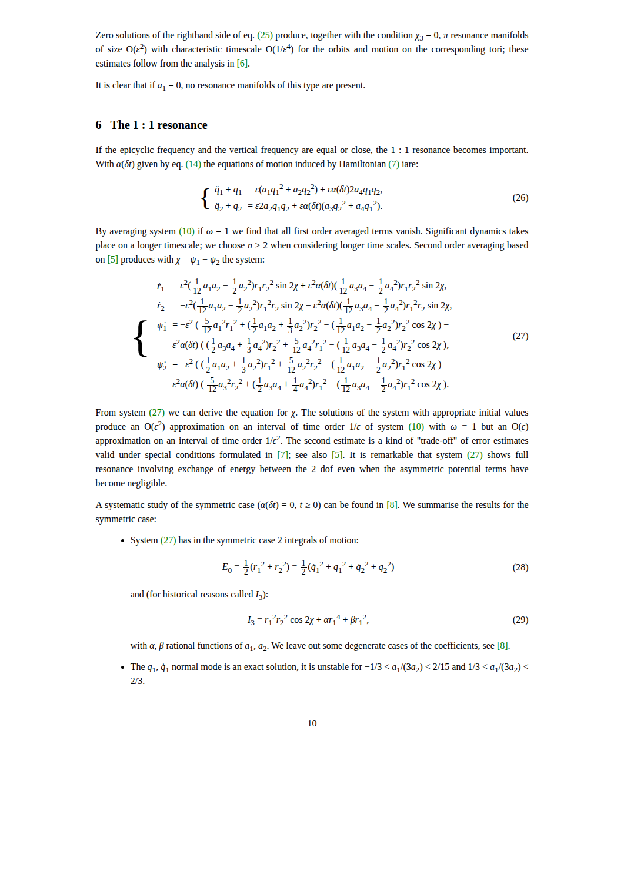Zero solutions of the righthand side of eq. (25) produce, together with the condition χ3 = 0, π resonance manifolds of size O(ε2) with characteristic timescale O(1/ε4) for the orbits and motion on the corresponding tori; these estimates follow from the analysis in [6].
It is clear that if a1 = 0, no resonance manifolds of this type are present.
6 The 1 : 1 resonance
If the epicyclic frequency and the vertical frequency are equal or close, the 1 : 1 resonance becomes important. With α(δt) given by eq. (14) the equations of motion induced by Hamiltonian (7) iare:
{ q̈1 + q1 = ε(a1q12 + a2q22) + εα(δt)2a4q1q2, q̈2 + q2 = ε2a2q1q2 + εα(δt)(a3q22 + a4q12).
(26)
By averaging system (10) if ω = 1 we find that all first order averaged terms vanish. Significant dynamics takes place on a longer timescale; we choose n ≥ 2 when considering longer time scales. Second order averaging based on [5] produces with χ = ψ1 − ψ2 the system:
{ ṙ1 = ε2(112 a1a2 − 12 a22)r1r22 sin 2χ + ε2α(δt)(112 a3a4 − 12 a42)r1r22 sin 2χ, ṙ2 = −ε2(112 a1a2 − 12 a22)r12r2 sin 2χ − ε2α(δt)(112 a3a4 − 12 a42)r12r2 sin 2χ, ψ̇1 = −ε2 ( 512 a12r12 + (12 a1a2 + 13 a22)r22 − (112 a1a2 − 12 a22)r22 cos 2χ ) − ε2α(δt) ( (12 a3a4 + 13 a42)r22 + 512 a42r12 − (112 a3a4 − 12 a42)r22 cos 2χ ), ψ̇2 = −ε2 ( (12 a1a2 + 13 a22)r12 + 512 a22r22 − (112 a1a2 − 12 a22)r12 cos 2χ ) − ε2α(δt) ( 512 a32r22 + (12 a3a4 + 14 a42)r12 − (112 a3a4 − 12 a42)r12 cos 2χ ).
(27)
From system (27) we can derive the equation for χ. The solutions of the system with appropriate initial values produce an O(ε2) approximation on an interval of time order 1/ε of system (10) with ω = 1 but an O(ε) approximation on an interval of time order 1/ε2. The second estimate is a kind of "trade-off" of error estimates valid under special conditions formulated in [7]; see also [5]. It is remarkable that system (27) shows full resonance involving exchange of energy between the 2 dof even when the asymmetric potential terms have become negligible.
A systematic study of the symmetric case (α(δt) = 0, t ≥ 0) can be found in [8]. We summarise the results for the symmetric case:
System (27) has in the symmetric case 2 integrals of motion:
E0 = 12(r12 + r22) = 12(q̇12 + q12 + q̇22 + q22)
(28)
and (for historical reasons called I3):
I3 = r12r22 cos 2χ + αr14 + βr12,
(29)
with α, β rational functions of a1, a2. We leave out some degenerate cases of the coefficients, see [8].
The q1, q̇1 normal mode is an exact solution, it is unstable for −1/3 < a1/(3a2) < 2/15 and 1/3 < a1/(3a2) < 2/3.
10